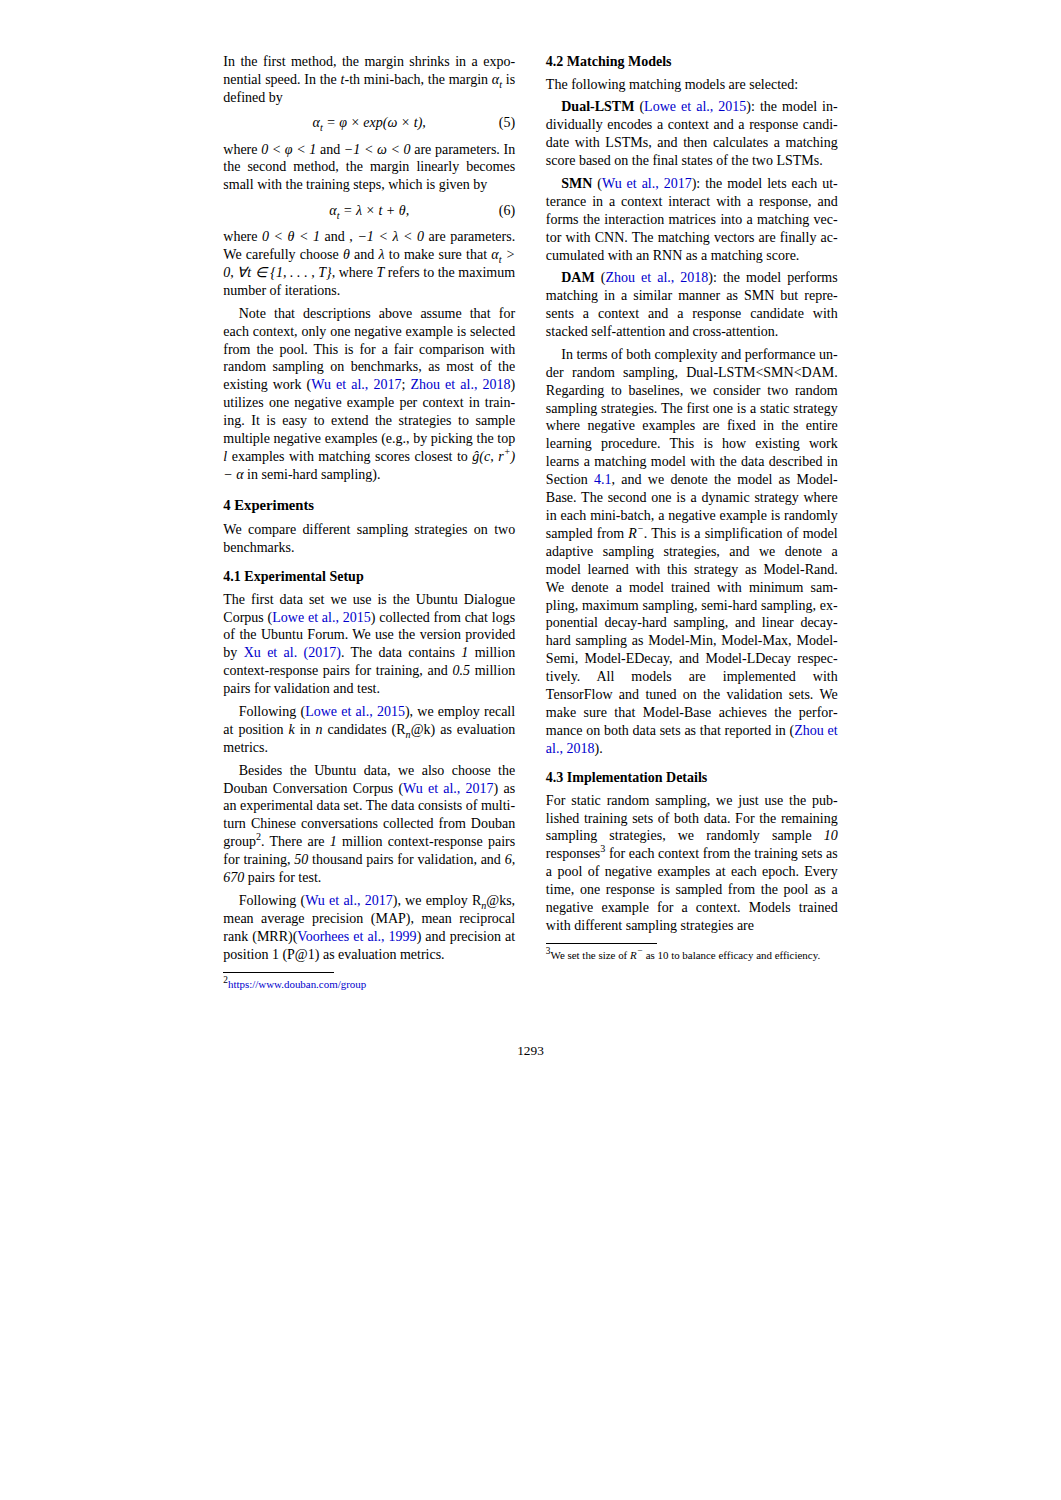In the first method, the margin shrinks in a exponential speed. In the t-th mini-bach, the margin αt is defined by
αt = φ × exp(ω × t), (5)
where 0 < φ < 1 and −1 < ω < 0 are parameters. In the second method, the margin linearly becomes small with the training steps, which is given by
αt = λ × t + θ, (6)
where 0 < θ < 1 and , −1 < λ < 0 are parameters. We carefully choose θ and λ to make sure that αt > 0, ∀t ∈ {1, . . . , T}, where T refers to the maximum number of iterations.
Note that descriptions above assume that for each context, only one negative example is selected from the pool. This is for a fair comparison with random sampling on benchmarks, as most of the existing work (Wu et al., 2017; Zhou et al., 2018) utilizes one negative example per context in training. It is easy to extend the strategies to sample multiple negative examples (e.g., by picking the top l examples with matching scores closest to ĝ(c, r+) − α in semi-hard sampling).
4 Experiments
We compare different sampling strategies on two benchmarks.
4.1 Experimental Setup
The first data set we use is the Ubuntu Dialogue Corpus (Lowe et al., 2015) collected from chat logs of the Ubuntu Forum. We use the version provided by Xu et al. (2017). The data contains 1 million context-response pairs for training, and 0.5 million pairs for validation and test.
Following (Lowe et al., 2015), we employ recall at position k in n candidates (Rn@k) as evaluation metrics.
Besides the Ubuntu data, we also choose the Douban Conversation Corpus (Wu et al., 2017) as an experimental data set. The data consists of multi-turn Chinese conversations collected from Douban group2. There are 1 million context-response pairs for training, 50 thousand pairs for validation, and 6, 670 pairs for test.
Following (Wu et al., 2017), we employ Rn@ks, mean average precision (MAP), mean reciprocal rank (MRR)(Voorhees et al., 1999) and precision at position 1 (P@1) as evaluation metrics.
2https://www.douban.com/group
4.2 Matching Models
The following matching models are selected:
Dual-LSTM (Lowe et al., 2015): the model individually encodes a context and a response candidate with LSTMs, and then calculates a matching score based on the final states of the two LSTMs.
SMN (Wu et al., 2017): the model lets each utterance in a context interact with a response, and forms the interaction matrices into a matching vector with CNN. The matching vectors are finally accumulated with an RNN as a matching score.
DAM (Zhou et al., 2018): the model performs matching in a similar manner as SMN but represents a context and a response candidate with stacked self-attention and cross-attention.
In terms of both complexity and performance under random sampling, Dual-LSTM<SMN<DAM. Regarding to baselines, we consider two random sampling strategies. The first one is a static strategy where negative examples are fixed in the entire learning procedure. This is how existing work learns a matching model with the data described in Section 4.1, and we denote the model as Model-Base. The second one is a dynamic strategy where in each mini-batch, a negative example is randomly sampled from R−. This is a simplification of model adaptive sampling strategies, and we denote a model learned with this strategy as Model-Rand. We denote a model trained with minimum sampling, maximum sampling, semi-hard sampling, exponential decay-hard sampling, and linear decay-hard sampling as Model-Min, Model-Max, Model-Semi, Model-EDecay, and Model-LDecay respectively. All models are implemented with TensorFlow and tuned on the validation sets. We make sure that Model-Base achieves the performance on both data sets as that reported in (Zhou et al., 2018).
4.3 Implementation Details
For static random sampling, we just use the published training sets of both data. For the remaining sampling strategies, we randomly sample 10 responses3 for each context from the training sets as a pool of negative examples at each epoch. Every time, one response is sampled from the pool as a negative example for a context. Models trained with different sampling strategies are
3We set the size of R− as 10 to balance efficacy and efficiency.
1293